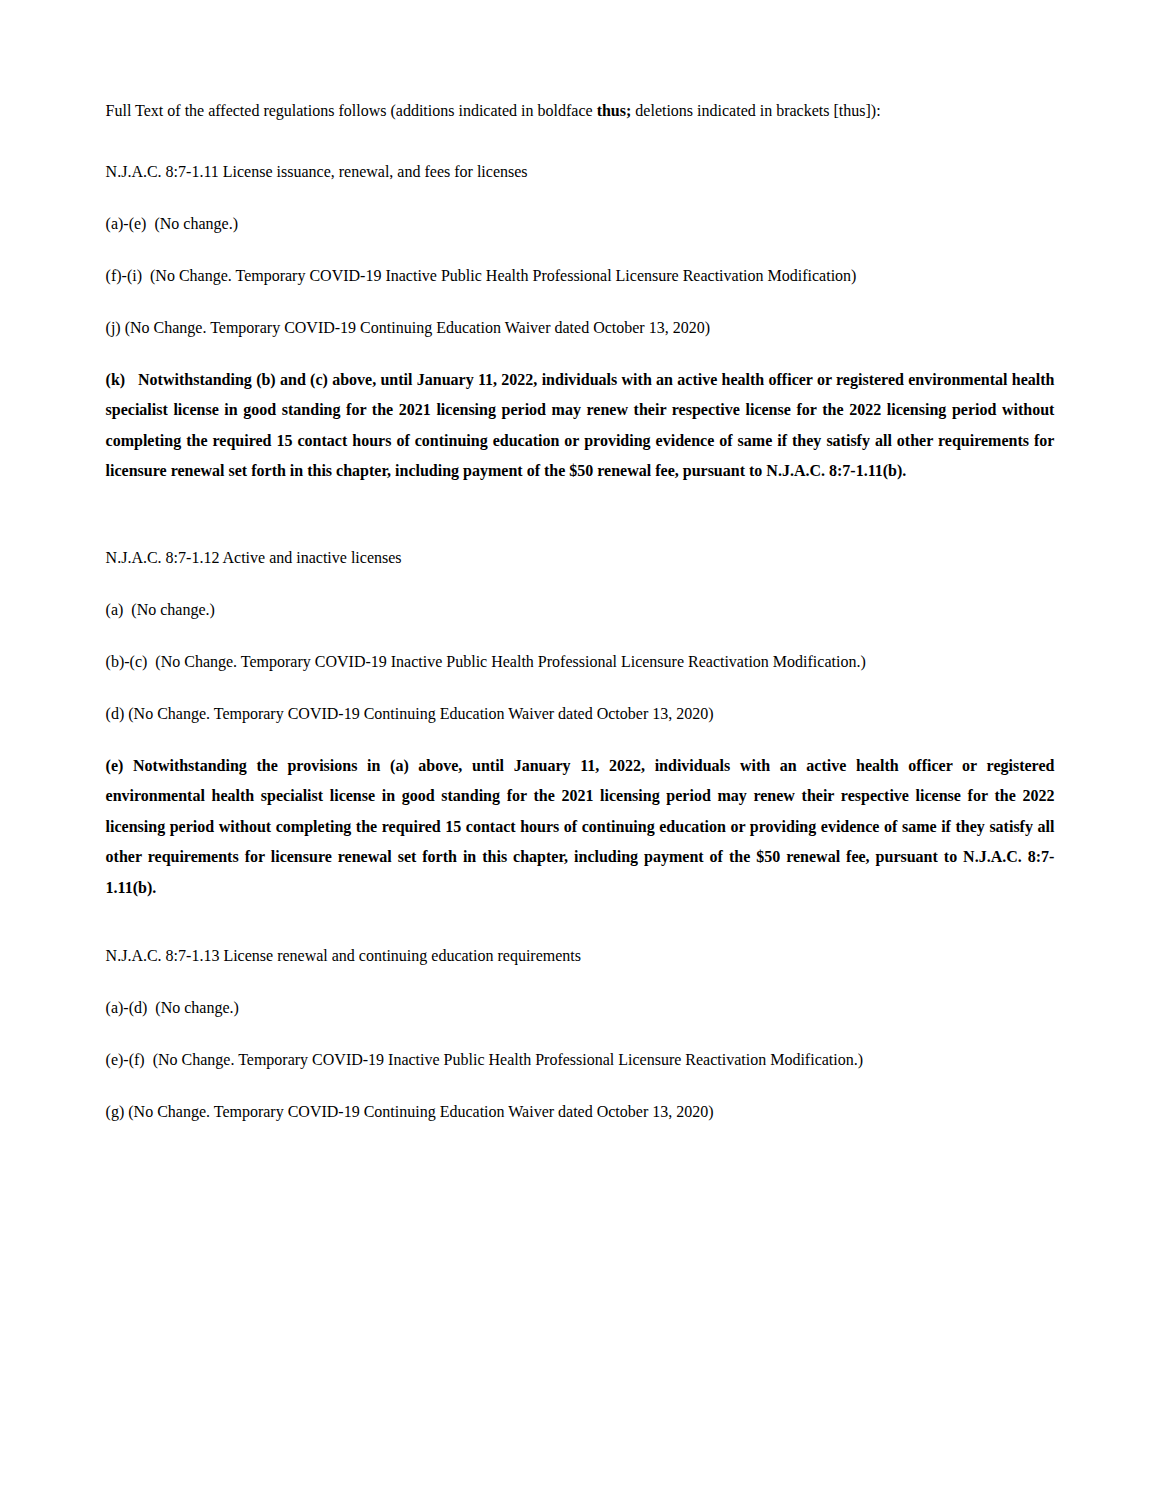Full Text of the affected regulations follows (additions indicated in boldface thus; deletions indicated in brackets [thus]):
N.J.A.C. 8:7-1.11 License issuance, renewal, and fees for licenses
(a)-(e) (No change.)
(f)-(i) (No Change. Temporary COVID-19 Inactive Public Health Professional Licensure Reactivation Modification)
(j) (No Change. Temporary COVID-19 Continuing Education Waiver dated October 13, 2020)
(k) Notwithstanding (b) and (c) above, until January 11, 2022, individuals with an active health officer or registered environmental health specialist license in good standing for the 2021 licensing period may renew their respective license for the 2022 licensing period without completing the required 15 contact hours of continuing education or providing evidence of same if they satisfy all other requirements for licensure renewal set forth in this chapter, including payment of the $50 renewal fee, pursuant to N.J.A.C. 8:7-1.11(b).
N.J.A.C. 8:7-1.12 Active and inactive licenses
(a) (No change.)
(b)-(c) (No Change. Temporary COVID-19 Inactive Public Health Professional Licensure Reactivation Modification.)
(d) (No Change. Temporary COVID-19 Continuing Education Waiver dated October 13, 2020)
(e) Notwithstanding the provisions in (a) above, until January 11, 2022, individuals with an active health officer or registered environmental health specialist license in good standing for the 2021 licensing period may renew their respective license for the 2022 licensing period without completing the required 15 contact hours of continuing education or providing evidence of same if they satisfy all other requirements for licensure renewal set forth in this chapter, including payment of the $50 renewal fee, pursuant to N.J.A.C. 8:7-1.11(b).
N.J.A.C. 8:7-1.13 License renewal and continuing education requirements
(a)-(d) (No change.)
(e)-(f) (No Change. Temporary COVID-19 Inactive Public Health Professional Licensure Reactivation Modification.)
(g) (No Change. Temporary COVID-19 Continuing Education Waiver dated October 13, 2020)